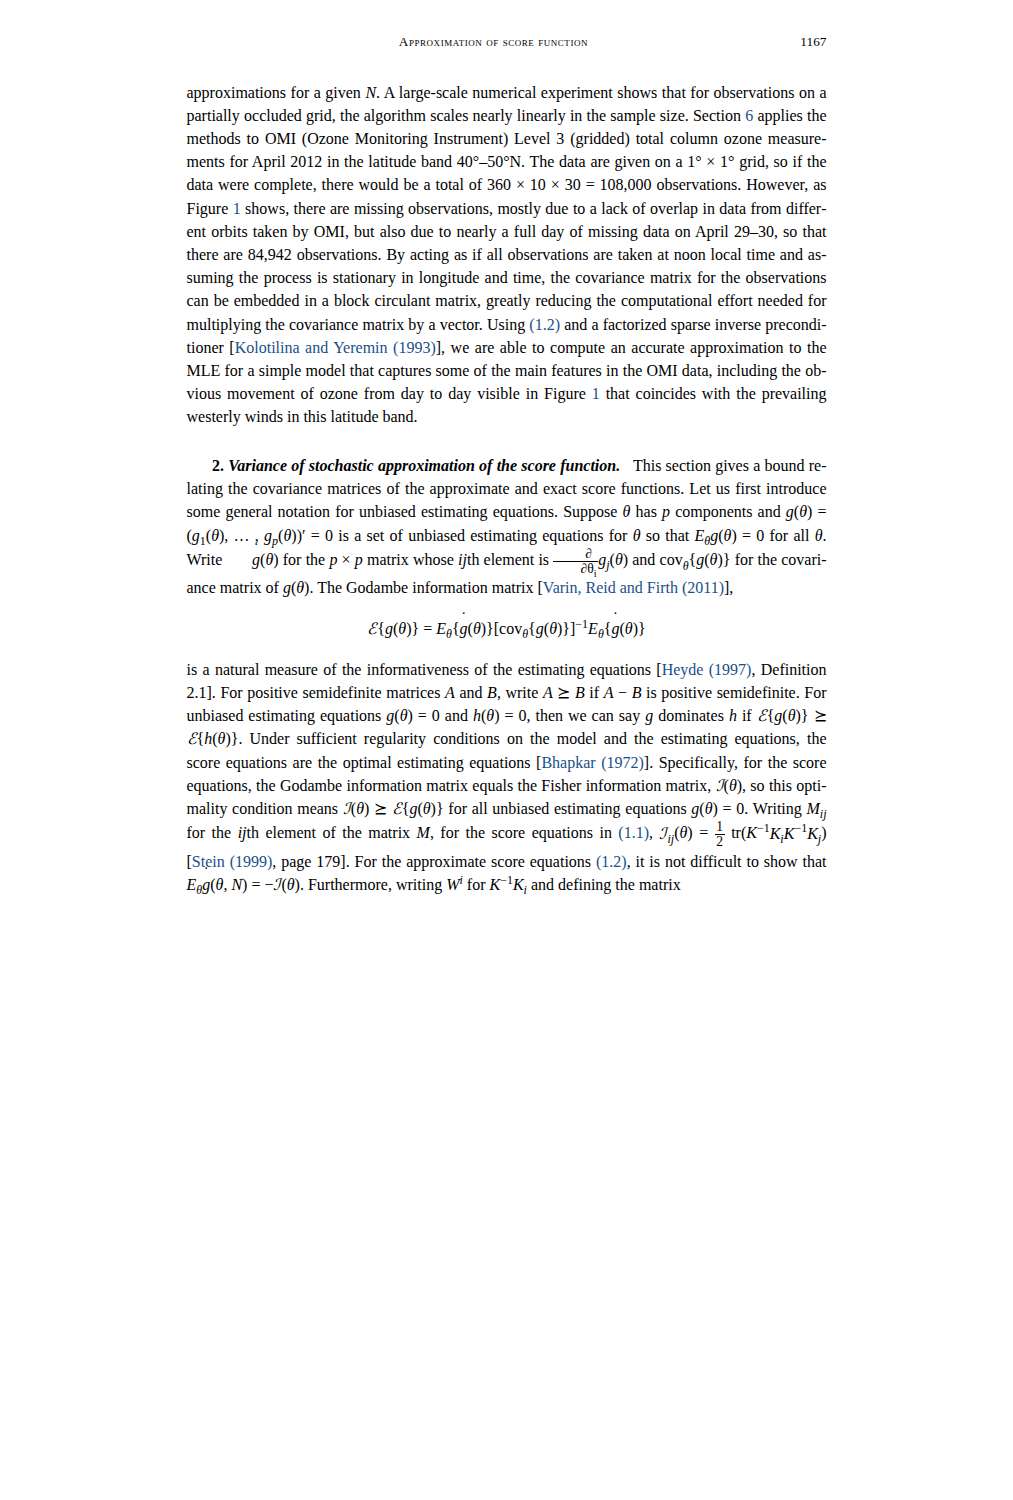Approximation of score function 1167
approximations for a given N. A large-scale numerical experiment shows that for observations on a partially occluded grid, the algorithm scales nearly linearly in the sample size. Section 6 applies the methods to OMI (Ozone Monitoring Instrument) Level 3 (gridded) total column ozone measurements for April 2012 in the latitude band 40°–50°N. The data are given on a 1° × 1° grid, so if the data were complete, there would be a total of 360 × 10 × 30 = 108,000 observations. However, as Figure 1 shows, there are missing observations, mostly due to a lack of overlap in data from different orbits taken by OMI, but also due to nearly a full day of missing data on April 29–30, so that there are 84,942 observations. By acting as if all observations are taken at noon local time and assuming the process is stationary in longitude and time, the covariance matrix for the observations can be embedded in a block circulant matrix, greatly reducing the computational effort needed for multiplying the covariance matrix by a vector. Using (1.2) and a factorized sparse inverse preconditioner [Kolotilina and Yeremin (1993)], we are able to compute an accurate approximation to the MLE for a simple model that captures some of the main features in the OMI data, including the obvious movement of ozone from day to day visible in Figure 1 that coincides with the prevailing westerly winds in this latitude band.
2. Variance of stochastic approximation of the score function. This section gives a bound relating the covariance matrices of the approximate and exact score functions. Let us first introduce some general notation for unbiased estimating equations. Suppose θ has p components and g(θ) = (g1(θ), … , gp(θ))′ = 0 is a set of unbiased estimating equations for θ so that Eθg(θ) = 0 for all θ. Write g(θ) for the p × p matrix whose ijth element is ∂∂θi gj(θ) and covθ{g(θ)} for the covariance matrix of g(θ). The Godambe information matrix [Varin, Reid and Firth (2011)],
ℰ{g(θ)} = Eθ{g(θ)}[covθ{g(θ)}]−1Eθ{g(θ)}
is a natural measure of the informativeness of the estimating equations [Heyde (1997), Definition 2.1]. For positive semidefinite matrices A and B, write A ⪰ B if A − B is positive semidefinite. For unbiased estimating equations g(θ) = 0 and h(θ) = 0, then we can say g dominates h if ℰ{g(θ)} ⪰ ℰ{h(θ)}. Under sufficient regularity conditions on the model and the estimating equations, the score equations are the optimal estimating equations [Bhapkar (1972)]. Specifically, for the score equations, the Godambe information matrix equals the Fisher information matrix, ℐ(θ), so this optimality condition means ℐ(θ) ⪰ ℰ{g(θ)} for all unbiased estimating equations g(θ) = 0. Writing Mij for the ijth element of the matrix M, for the score equations in (1.1), ℐij(θ) = 12 tr(K−1KiK−1Kj) [Stein (1999), page 179]. For the approximate score equations (1.2), it is not difficult to show that Eθ g(θ, N) = −ℐ(θ). Furthermore, writing Wi for K−1Ki and defining the matrix